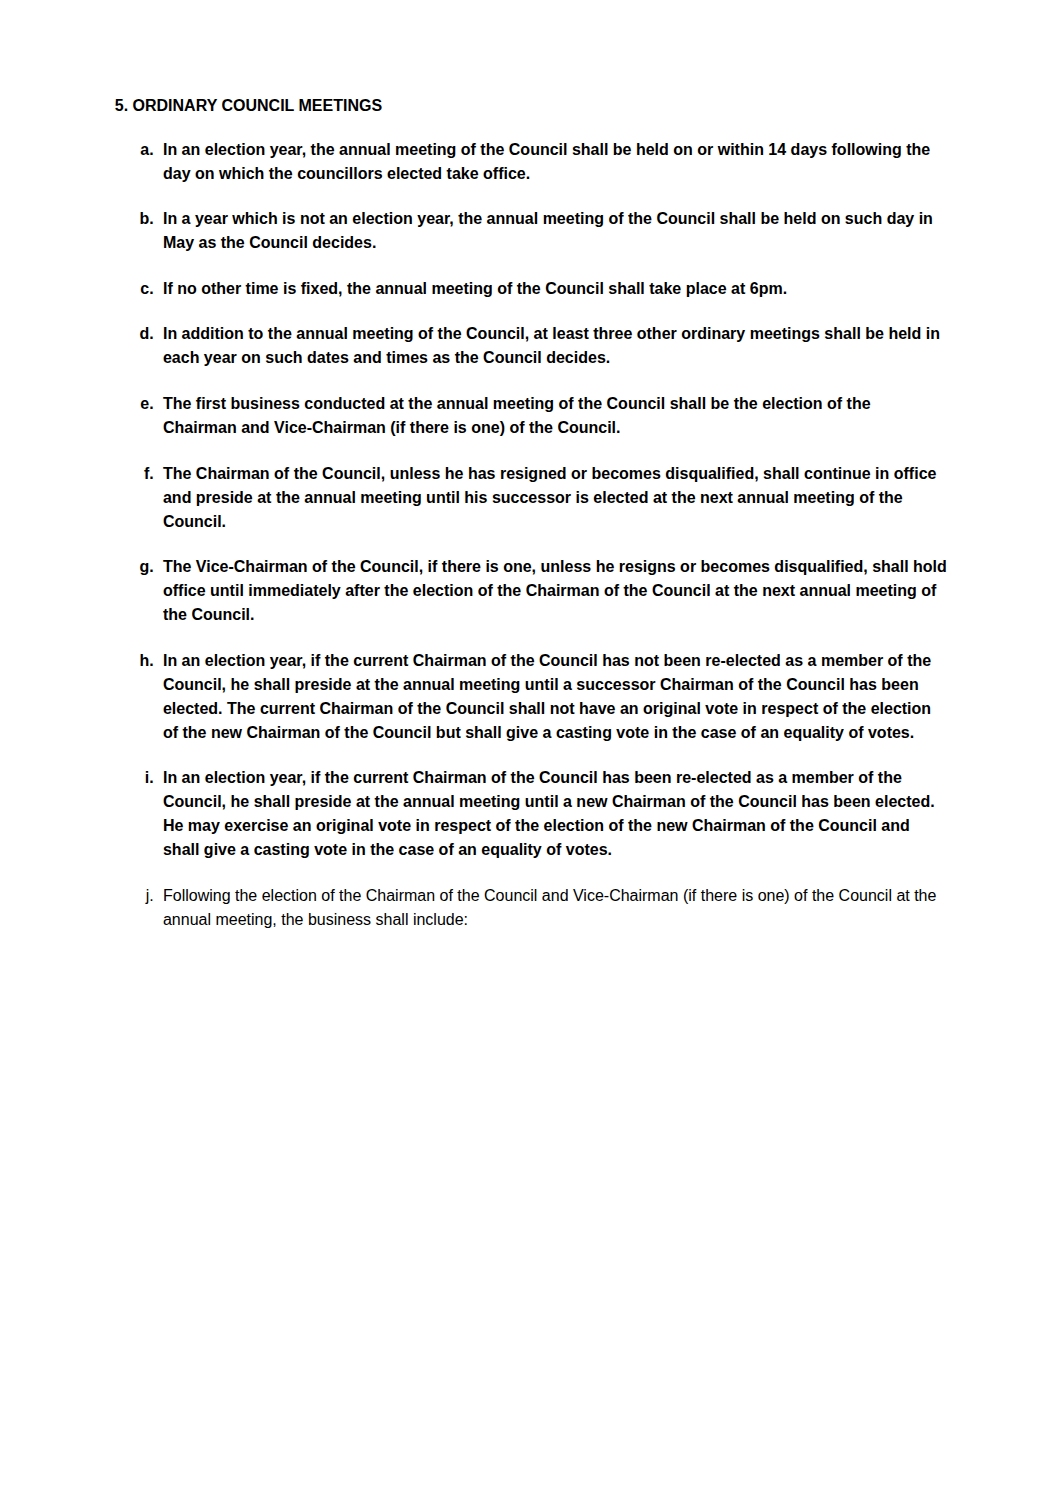ORDINARY COUNCIL MEETINGS
In an election year, the annual meeting of the Council shall be held on or within 14 days following the day on which the councillors elected take office.
In a year which is not an election year, the annual meeting of the Council shall be held on such day in May as the Council decides.
If no other time is fixed, the annual meeting of the Council shall take place at 6pm.
In addition to the annual meeting of the Council, at least three other ordinary meetings shall be held in each year on such dates and times as the Council decides.
The first business conducted at the annual meeting of the Council shall be the election of the Chairman and Vice-Chairman (if there is one) of the Council.
The Chairman of the Council, unless he has resigned or becomes disqualified, shall continue in office and preside at the annual meeting until his successor is elected at the next annual meeting of the Council.
The Vice-Chairman of the Council, if there is one, unless he resigns or becomes disqualified, shall hold office until immediately after the election of the Chairman of the Council at the next annual meeting of the Council.
In an election year, if the current Chairman of the Council has not been re-elected as a member of the Council, he shall preside at the annual meeting until a successor Chairman of the Council has been elected. The current Chairman of the Council shall not have an original vote in respect of the election of the new Chairman of the Council but shall give a casting vote in the case of an equality of votes.
In an election year, if the current Chairman of the Council has been re-elected as a member of the Council, he shall preside at the annual meeting until a new Chairman of the Council has been elected. He may exercise an original vote in respect of the election of the new Chairman of the Council and shall give a casting vote in the case of an equality of votes.
Following the election of the Chairman of the Council and Vice-Chairman (if there is one) of the Council at the annual meeting, the business shall include: